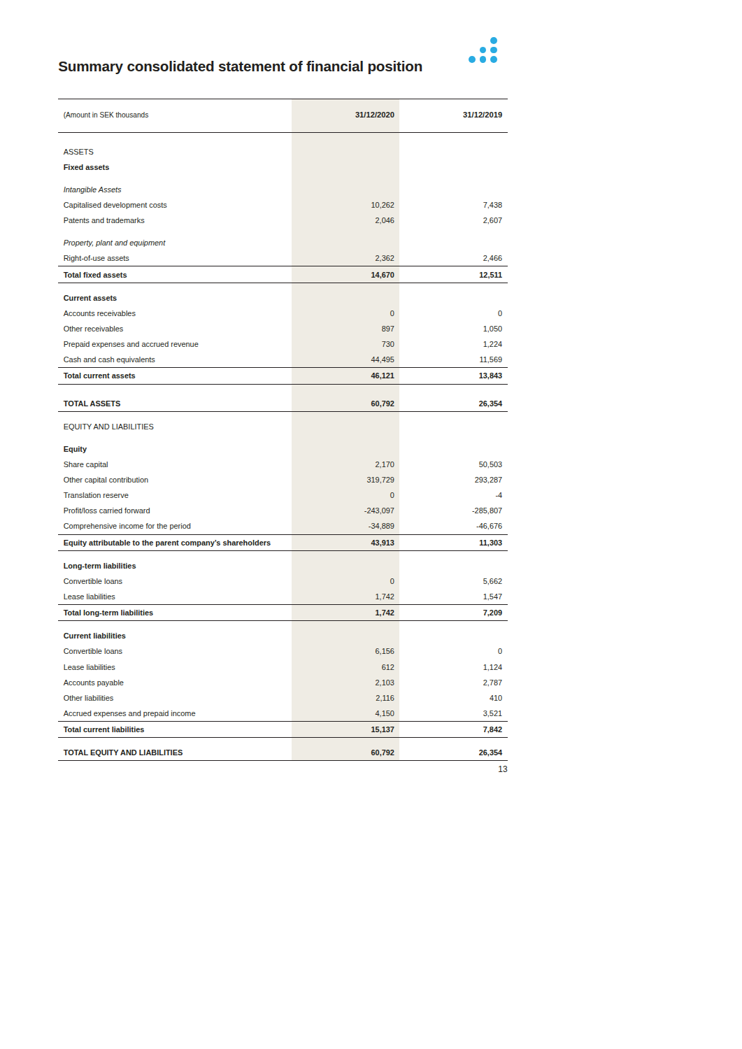Summary consolidated statement of financial position
| (Amount in SEK thousands | 31/12/2020 | 31/12/2019 |
| ASSETS | | |
| Fixed assets | | |
| Intangible Assets | | |
| Capitalised development costs | 10,262 | 7,438 |
| Patents and trademarks | 2,046 | 2,607 |
| Property, plant and equipment | | |
| Right-of-use assets | 2,362 | 2,466 |
| Total fixed assets | 14,670 | 12,511 |
| Current assets | | |
| Accounts receivables | 0 | 0 |
| Other receivables | 897 | 1,050 |
| Prepaid expenses and accrued revenue | 730 | 1,224 |
| Cash and cash equivalents | 44,495 | 11,569 |
| Total current assets | 46,121 | 13,843 |
| TOTAL ASSETS | 60,792 | 26,354 |
| EQUITY AND LIABILITIES | | |
| Equity | | |
| Share capital | 2,170 | 50,503 |
| Other capital contribution | 319,729 | 293,287 |
| Translation reserve | 0 | -4 |
| Profit/loss carried forward | -243,097 | -285,807 |
| Comprehensive income for the period | -34,889 | -46,676 |
| Equity attributable to the parent company’s shareholders | 43,913 | 11,303 |
| Long-term liabilities | | |
| Convertible loans | 0 | 5,662 |
| Lease liabilities | 1,742 | 1,547 |
| Total long-term liabilities | 1,742 | 7,209 |
| Current liabilities | | |
| Convertible loans | 6,156 | 0 |
| Lease liabilities | 612 | 1,124 |
| Accounts payable | 2,103 | 2,787 |
| Other liabilities | 2,116 | 410 |
| Accrued expenses and prepaid income | 4,150 | 3,521 |
| Total current liabilities | 15,137 | 7,842 |
| TOTAL EQUITY AND LIABILITIES | 60,792 | 26,354 |
13